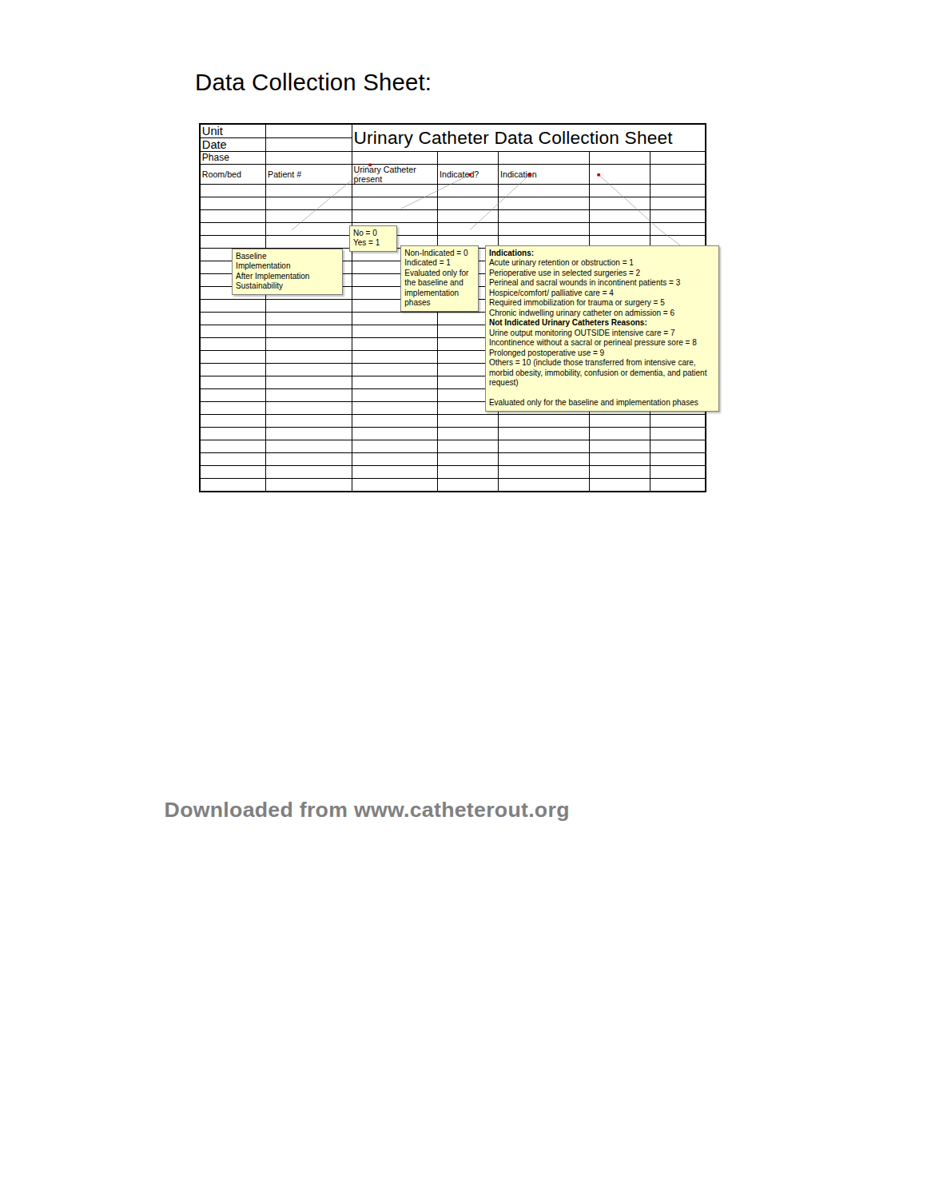Data Collection Sheet:
| Unit | | Urinary Catheter Data Collection Sheet |
| Date | |
| Phase | | | | | | |
| Room/bed | Patient # | Urinary Catheter present | Indicated? | Indication | | |
Baseline
Implementation
After Implementation
Sustainability
No = 0
Yes = 1
Non-Indicated = 0
Indicated = 1
Evaluated only for the baseline and implementation phases
Indications:
Acute urinary retention or obstruction = 1
Perioperative use in selected surgeries = 2
Perineal and sacral wounds in incontinent patients = 3
Hospice/comfort/ palliative care = 4
Required immobilization for trauma or surgery = 5
Chronic indwelling urinary catheter on admission = 6
Not Indicated Urinary Catheters Reasons:
Urine output monitoring OUTSIDE intensive care = 7
Incontinence without a sacral or perineal pressure sore = 8
Prolonged postoperative use = 9
Others = 10 (include those transferred from intensive care, morbid obesity, immobility, confusion or dementia, and patient request)
Evaluated only for the baseline and implementation phases
Downloaded from www.catheterout.org